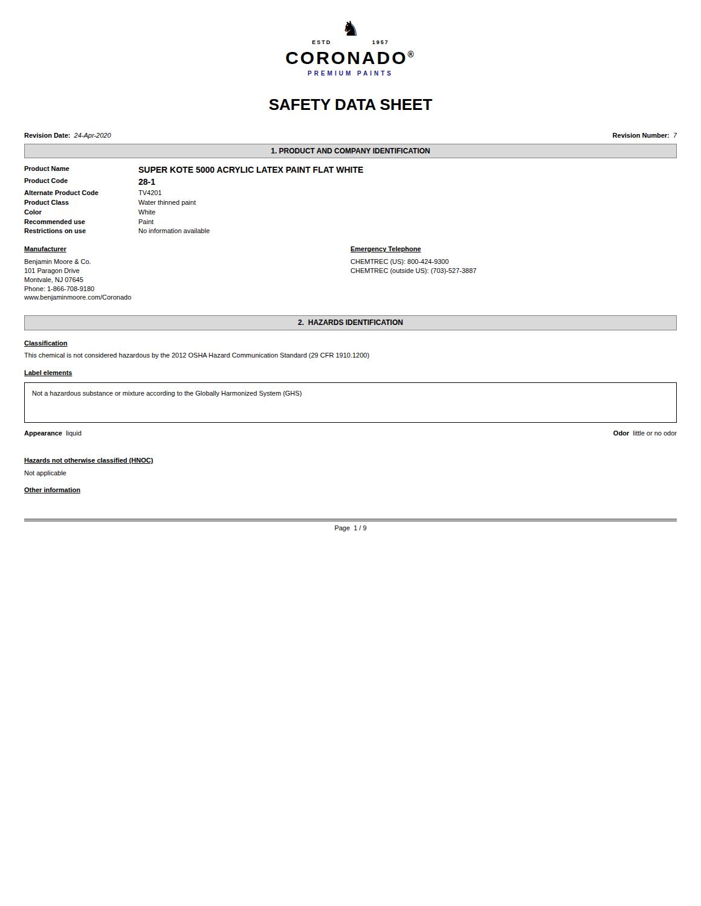♞
ESTD 1957
CORONADO®
PREMIUM PAINTS
SAFETY DATA SHEET
Revision Date: 24-Apr-2020 Revision Number: 7
1. PRODUCT AND COMPANY IDENTIFICATION
| Product Name | SUPER KOTE 5000 ACRYLIC LATEX PAINT FLAT WHITE |
| Product Code | 28-1 |
| Alternate Product Code | TV4201 |
| Product Class | Water thinned paint |
| Color | White |
| Recommended use | Paint |
| Restrictions on use | No information available |
| Manufacturer Benjamin Moore & Co. 101 Paragon Drive Montvale, NJ 07645 Phone: 1-866-708-9180 www.benjaminmoore.com/Coronado | Emergency Telephone CHEMTREC (US): 800-424-9300 CHEMTREC (outside US): (703)-527-3887 |
2. HAZARDS IDENTIFICATION
Classification
This chemical is not considered hazardous by the 2012 OSHA Hazard Communication Standard (29 CFR 1910.1200)
Label elements
Not a hazardous substance or mixture according to the Globally Harmonized System (GHS)
Appearance liquid Odor little or no odor
Hazards not otherwise classified (HNOC)
Not applicable
Other information
Page 1 / 9